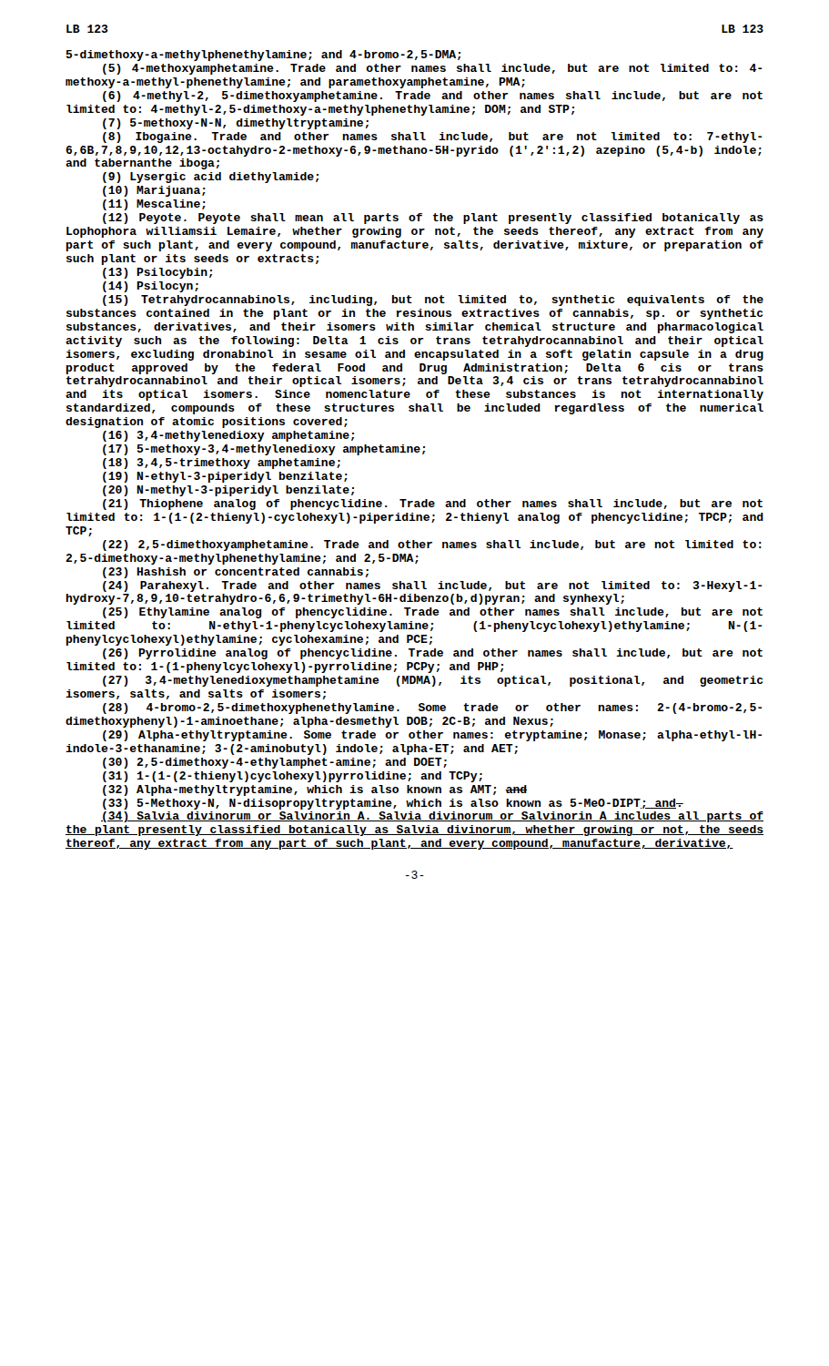LB 123 LB 123
5-dimethoxy-a-methylphenethylamine; and 4-bromo-2,5-DMA;
(5) 4-methoxyamphetamine. Trade and other names shall include, but are not limited to: 4-methoxy-a-methyl-phenethylamine; and paramethoxyamphetamine, PMA;
(6) 4-methyl-2, 5-dimethoxyamphetamine. Trade and other names shall include, but are not limited to: 4-methyl-2,5-dimethoxy-a-methylphenethylamine; DOM; and STP;
(7) 5-methoxy-N-N, dimethyltryptamine;
(8) Ibogaine. Trade and other names shall include, but are not limited to: 7-ethyl-6,6B,7,8,9,10,12,13-octahydro-2-methoxy-6,9-methano-5H-pyrido (1',2':1,2) azepino (5,4-b) indole; and tabernanthe iboga;
(9) Lysergic acid diethylamide;
(10) Marijuana;
(11) Mescaline;
(12) Peyote. Peyote shall mean all parts of the plant presently classified botanically as Lophophora williamsii Lemaire, whether growing or not, the seeds thereof, any extract from any part of such plant, and every compound, manufacture, salts, derivative, mixture, or preparation of such plant or its seeds or extracts;
(13) Psilocybin;
(14) Psilocyn;
(15) Tetrahydrocannabinols, including, but not limited to, synthetic equivalents of the substances contained in the plant or in the resinous extractives of cannabis, sp. or synthetic substances, derivatives, and their isomers with similar chemical structure and pharmacological activity such as the following: Delta 1 cis or trans tetrahydrocannabinol and their optical isomers, excluding dronabinol in sesame oil and encapsulated in a soft gelatin capsule in a drug product approved by the federal Food and Drug Administration; Delta 6 cis or trans tetrahydrocannabinol and their optical isomers; and Delta 3,4 cis or trans tetrahydrocannabinol and its optical isomers. Since nomenclature of these substances is not internationally standardized, compounds of these structures shall be included regardless of the numerical designation of atomic positions covered;
(16) 3,4-methylenedioxy amphetamine;
(17) 5-methoxy-3,4-methylenedioxy amphetamine;
(18) 3,4,5-trimethoxy amphetamine;
(19) N-ethyl-3-piperidyl benzilate;
(20) N-methyl-3-piperidyl benzilate;
(21) Thiophene analog of phencyclidine. Trade and other names shall include, but are not limited to: 1-(1-(2-thienyl)-cyclohexyl)-piperidine; 2-thienyl analog of phencyclidine; TPCP; and TCP;
(22) 2,5-dimethoxyamphetamine. Trade and other names shall include, but are not limited to: 2,5-dimethoxy-a-methylphenethylamine; and 2,5-DMA;
(23) Hashish or concentrated cannabis;
(24) Parahexyl. Trade and other names shall include, but are not limited to: 3-Hexyl-1-hydroxy-7,8,9,10-tetrahydro-6,6,9-trimethyl-6H-dibenzo(b,d)pyran; and synhexyl;
(25) Ethylamine analog of phencyclidine. Trade and other names shall include, but are not limited to: N-ethyl-1-phenylcyclohexylamine; (1-phenylcyclohexyl)ethylamine; N-(1-phenylcyclohexyl)ethylamine; cyclohexamine; and PCE;
(26) Pyrrolidine analog of phencyclidine. Trade and other names shall include, but are not limited to: 1-(1-phenylcyclohexyl)-pyrrolidine; PCPy; and PHP;
(27) 3,4-methylenedioxymethamphetamine (MDMA), its optical, positional, and geometric isomers, salts, and salts of isomers;
(28) 4-bromo-2,5-dimethoxyphenethylamine. Some trade or other names: 2-(4-bromo-2,5-dimethoxyphenyl)-1-aminoethane; alpha-desmethyl DOB; 2C-B; and Nexus;
(29) Alpha-ethyltryptamine. Some trade or other names: etryptamine; Monase; alpha-ethyl-lH-indole-3-ethanamine; 3-(2-aminobutyl) indole; alpha-ET; and AET;
(30) 2,5-dimethoxy-4-ethylamphet-amine; and DOET;
(31) 1-(1-(2-thienyl)cyclohexyl)pyrrolidine; and TCPy;
(32) Alpha-methyltryptamine, which is also known as AMT; and
(33) 5-Methoxy-N, N-diisopropyltryptamine, which is also known as 5-MeO-DIPT; and.
(34) Salvia divinorum or Salvinorin A. Salvia divinorum or Salvinorin A includes all parts of the plant presently classified botanically as Salvia divinorum, whether growing or not, the seeds thereof, any extract from any part of such plant, and every compound, manufacture, derivative,
-3-